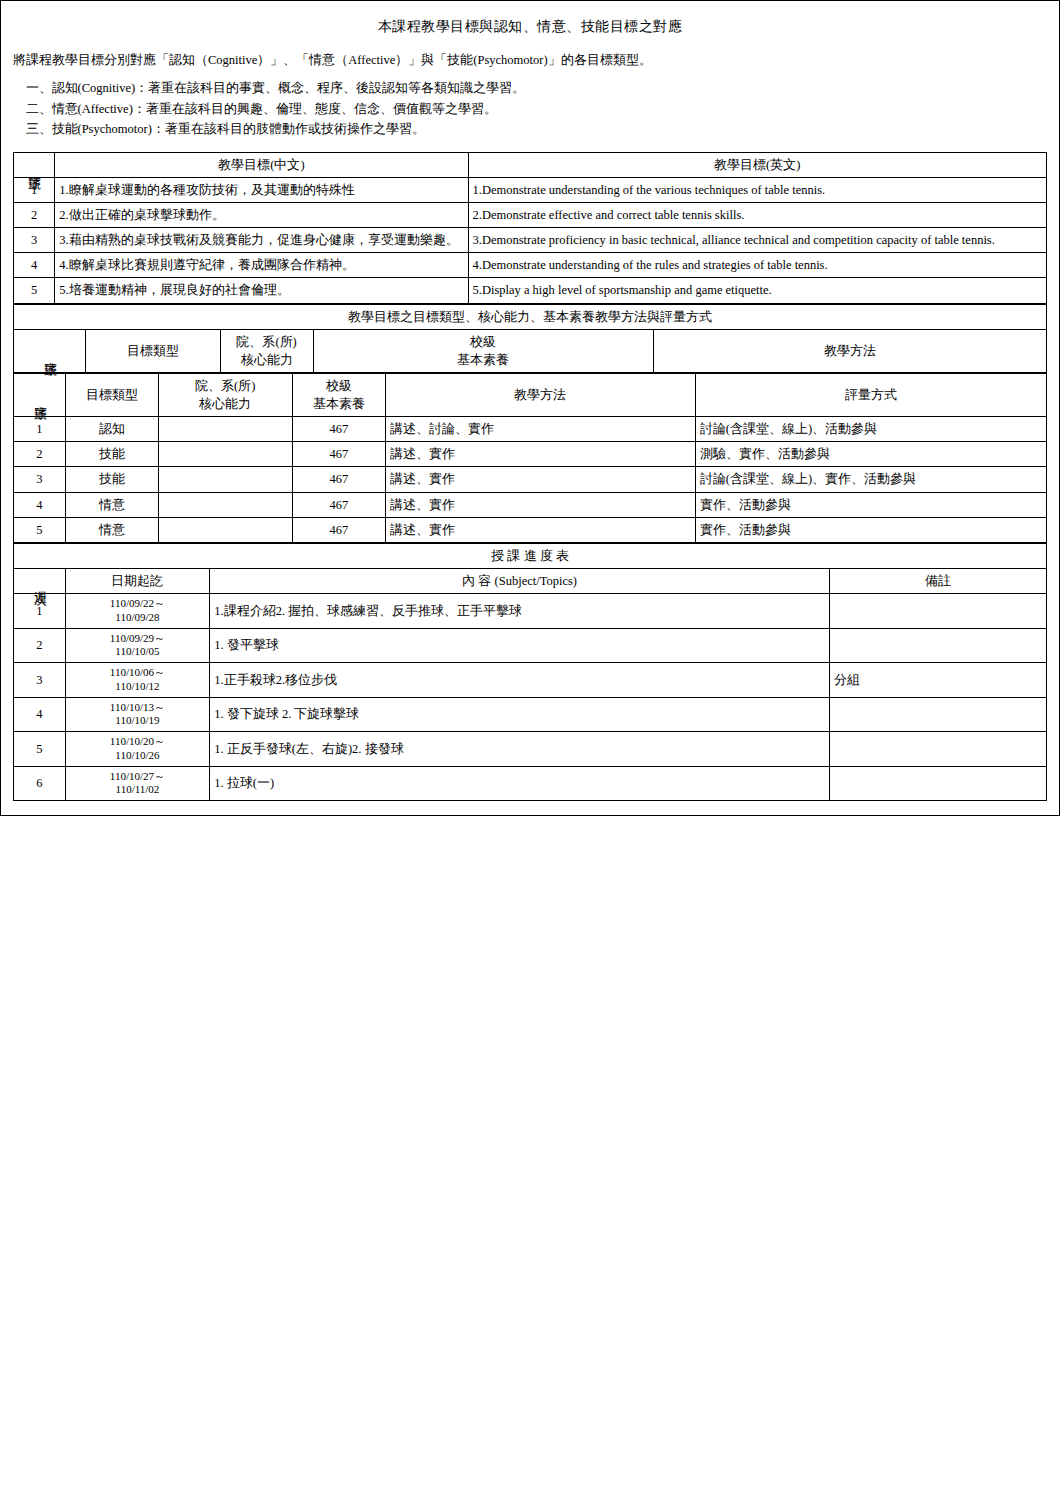本課程教學目標與認知、情意、技能目標之對應
將課程教學目標分別對應「認知（Cognitive）」、「情意（Affective）」與「技能(Psychomotor)」的各目標類型。
一、認知(Cognitive)：著重在該科目的事實、概念、程序、後設認知等各類知識之學習。
二、情意(Affective)：著重在該科目的興趣、倫理、態度、信念、價值觀等之學習。
三、技能(Psychomotor)：著重在該科目的肢體動作或技術操作之學習。
| 序號 | 教學目標(中文) | 教學目標(英文) |
| --- | --- | --- |
| 1 | 1.瞭解桌球運動的各種攻防技術，及其運動的特殊性 | 1.Demonstrate understanding of the various techniques of table tennis. |
| 2 | 2.做出正確的桌球擊球動作。 | 2.Demonstrate effective and correct table tennis skills. |
| 3 | 3.藉由精熟的桌球技戰術及競賽能力，促進身心健康，享受運動樂趣。 | 3.Demonstrate proficiency in basic technical, alliance technical and competition capacity of table tennis. |
| 4 | 4.瞭解桌球比賽規則遵守紀律，養成團隊合作精神。 | 4.Demonstrate understanding of the rules and strategies of table tennis. |
| 5 | 5.培養運動精神，展現良好的社會倫理。 | 5.Display a high level of sportsmanship and game etiquette. |
| 教學目標之目標類型、核心能力、基本素養教學方法與評量方式 |
| 序號 | 目標類型 | 院、系(所) 核心能力 | 校級 基本素養 | 教學方法 |
| 序號 | 目標類型 | 院、系(所) 核心能力 | 校級 基本素養 | 教學方法 | 評量方式 |
| --- | --- | --- | --- | --- | --- |
| 1 | 認知 | | 467 | 講述、討論、實作 | 討論(含課堂、線上)、活動參與 |
| 2 | 技能 | | 467 | 講述、實作 | 測驗、實作、活動參與 |
| 3 | 技能 | | 467 | 講述、實作 | 討論(含課堂、線上)、實作、活動參與 |
| 4 | 情意 | | 467 | 講述、實作 | 實作、活動參與 |
| 5 | 情意 | | 467 | 講述、實作 | 實作、活動參與 |
| 授 課 進 度 表 |
| 週次 | 日期起訖 | 內 容 (Subject/Topics) | 備註 |
| 1 | 110/09/22～ 110/09/28 | 1.課程介紹2. 握拍、球感練習、反手推球、正手平擊球 | |
| 2 | 110/09/29～ 110/10/05 | 1. 發平擊球 | |
| 3 | 110/10/06～ 110/10/12 | 1.正手殺球2.移位步伐 | 分組 |
| 4 | 110/10/13～ 110/10/19 | 1. 發下旋球 2. 下旋球擊球 | |
| 5 | 110/10/20～ 110/10/26 | 1. 正反手發球(左、右旋)2. 接發球 | |
| 6 | 110/10/27～ 110/11/02 | 1. 拉球(一) | |